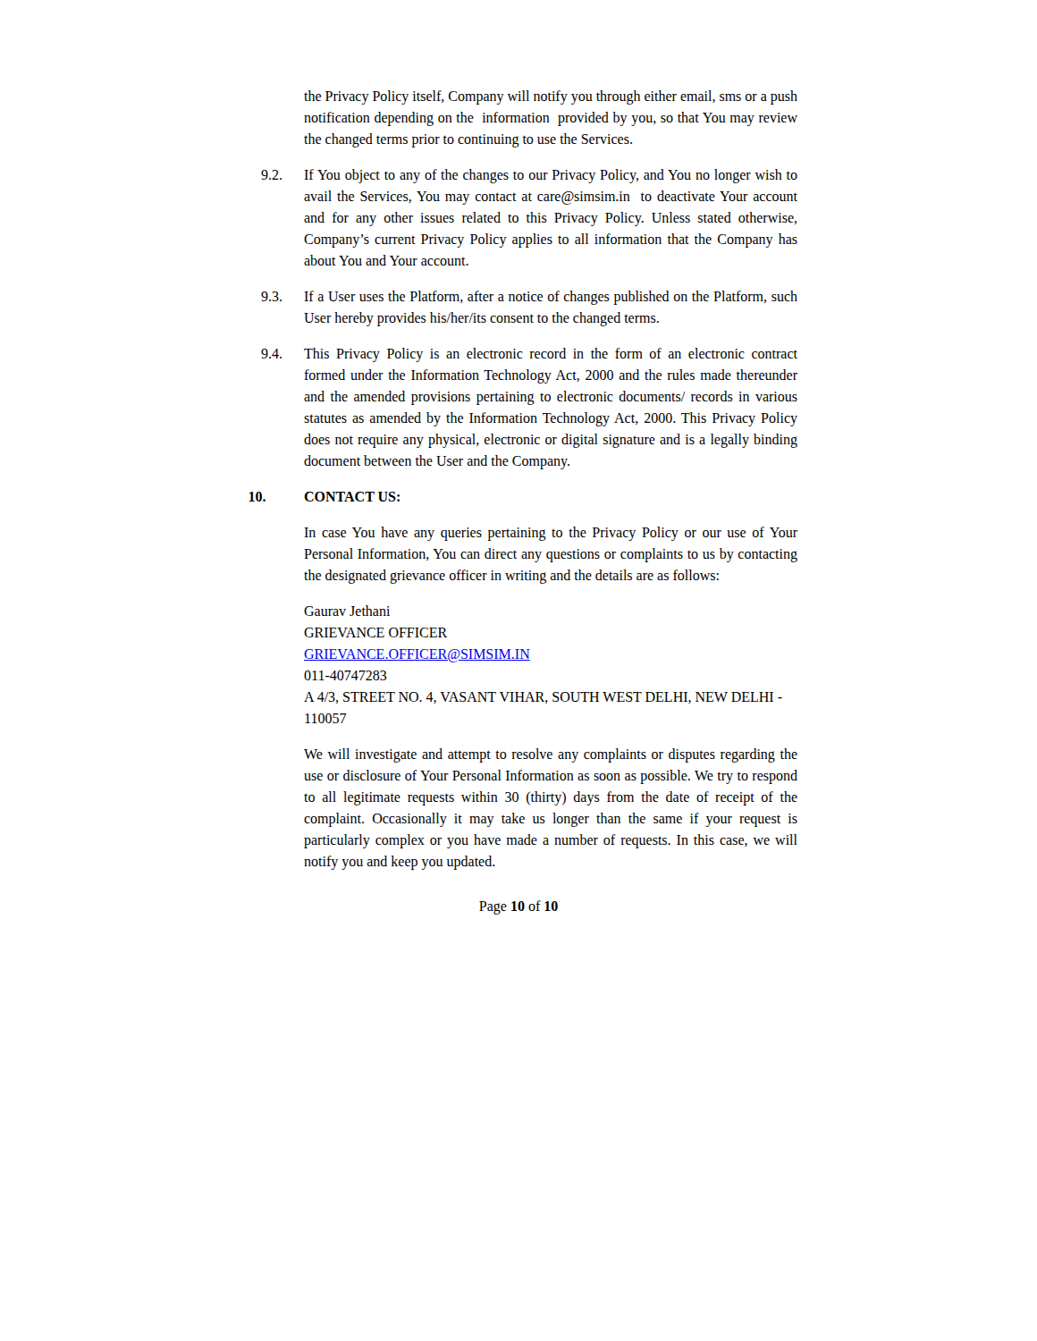the Privacy Policy itself, Company will notify you through either email, sms or a push notification depending on the information provided by you, so that You may review the changed terms prior to continuing to use the Services.
9.2.
If You object to any of the changes to our Privacy Policy, and You no longer wish to avail the Services, You may contact at care@simsim.in to deactivate Your account and for any other issues related to this Privacy Policy. Unless stated otherwise, Company’s current Privacy Policy applies to all information that the Company has about You and Your account.
9.3.
If a User uses the Platform, after a notice of changes published on the Platform, such User hereby provides his/her/its consent to the changed terms.
9.4.
This Privacy Policy is an electronic record in the form of an electronic contract formed under the Information Technology Act, 2000 and the rules made thereunder and the amended provisions pertaining to electronic documents/ records in various statutes as amended by the Information Technology Act, 2000. This Privacy Policy does not require any physical, electronic or digital signature and is a legally binding document between the User and the Company.
10.
CONTACT US:
In case You have any queries pertaining to the Privacy Policy or our use of Your Personal Information, You can direct any questions or complaints to us by contacting the designated grievance officer in writing and the details are as follows:
Gaurav Jethani
GRIEVANCE OFFICER
GRIEVANCE.OFFICER@SIMSIM.IN
011-40747283
A 4/3, STREET NO. 4, VASANT VIHAR, SOUTH WEST DELHI, NEW DELHI - 110057
We will investigate and attempt to resolve any complaints or disputes regarding the use or disclosure of Your Personal Information as soon as possible. We try to respond to all legitimate requests within 30 (thirty) days from the date of receipt of the complaint. Occasionally it may take us longer than the same if your request is particularly complex or you have made a number of requests. In this case, we will notify you and keep you updated.
Page 10 of 10